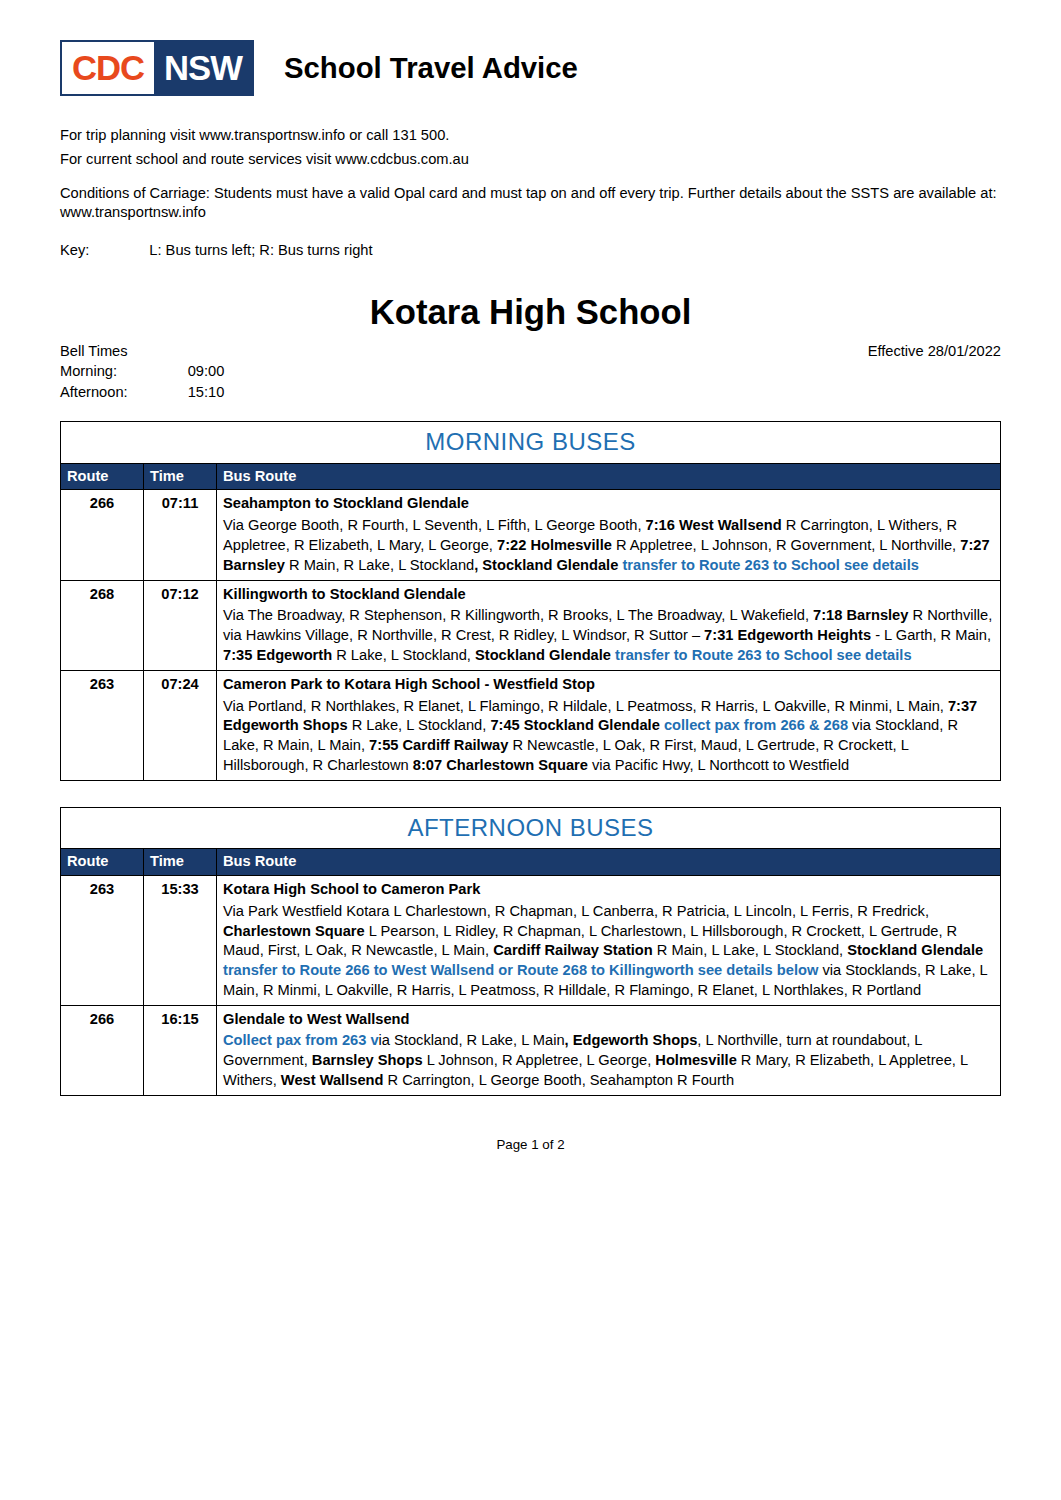CDC
NSW
School Travel Advice
For trip planning visit www.transportnsw.info or call 131 500.
For current school and route services visit www.cdcbus.com.au
Conditions of Carriage: Students must have a valid Opal card and must tap on and off every trip. Further details about the SSTS are available at: www.transportnsw.info
Key: L: Bus turns left; R: Bus turns right
Kotara High School
Bell Times
Morning:
09:00
Afternoon:
15:10
Effective 28/01/2022
MORNING BUSES
| Route | Time | Bus Route |
| --- | --- | --- |
| 266 | 07:11 | Seahampton to Stockland Glendale Via George Booth, R Fourth, L Seventh, L Fifth, L George Booth, 7:16 West Wallsend R Carrington, L Withers, R Appletree, R Elizabeth, L Mary, L George, 7:22 Holmesville R Appletree, L Johnson, R Government, L Northville, 7:27 Barnsley R Main, R Lake, L Stockland , Stockland Glendale transfer to Route 263 to School see details |
| 268 | 07:12 | Killingworth to Stockland Glendale Via The Broadway, R Stephenson, R Killingworth, R Brooks, L The Broadway, L Wakefield, 7:18 Barnsley R Northville, via Hawkins Village, R Northville, R Crest, R Ridley, L Windsor, R Suttor – 7:31 Edgeworth Heights - L Garth, R Main, 7:35 Edgeworth R Lake, L Stockland, Stockland Glendale transfer to Route 263 to School see details |
| 263 | 07:24 | Cameron Park to Kotara High School - Westfield Stop Via Portland, R Northlakes, R Elanet, L Flamingo, R Hildale, L Peatmoss, R Harris, L Oakville, R Minmi, L Main, 7:37 Edgeworth Shops R Lake, L Stockland, 7:45 Stockland Glendale collect pax from 266 & 268 via Stockland, R Lake, R Main, L Main, 7:55 Cardiff Railway R Newcastle, L Oak, R First, Maud, L Gertrude, R Crockett, L Hillsborough, R Charlestown 8:07 Charlestown Square via Pacific Hwy, L Northcott to Westfield |
AFTERNOON BUSES
| Route | Time | Bus Route |
| --- | --- | --- |
| 263 | 15:33 | Kotara High School to Cameron Park Via Park Westfield Kotara L Charlestown, R Chapman, L Canberra, R Patricia, L Lincoln, L Ferris, R Fredrick, Charlestown Square L Pearson, L Ridley, R Chapman, L Charlestown, L Hillsborough, R Crockett, L Gertrude, R Maud, First, L Oak, R Newcastle, L Main, Cardiff Railway Station R Main, L Lake, L Stockland, Stockland Glendale transfer to Route 266 to West Wallsend or Route 268 to Killingworth see details below via Stocklands, R Lake, L Main, R Minmi, L Oakville, R Harris, L Peatmoss, R Hilldale, R Flamingo, R Elanet, L Northlakes, R Portland |
| 266 | 16:15 | Glendale to West Wallsend Collect pax from 263 v ia Stockland, R Lake, L Main , Edgeworth Shops , L Northville, turn at roundabout, L Government, Barnsley Shops L Johnson, R Appletree, L George, Holmesville R Mary, R Elizabeth, L Appletree, L Withers, West Wallsend R Carrington, L George Booth, Seahampton R Fourth |
Page 1 of 2